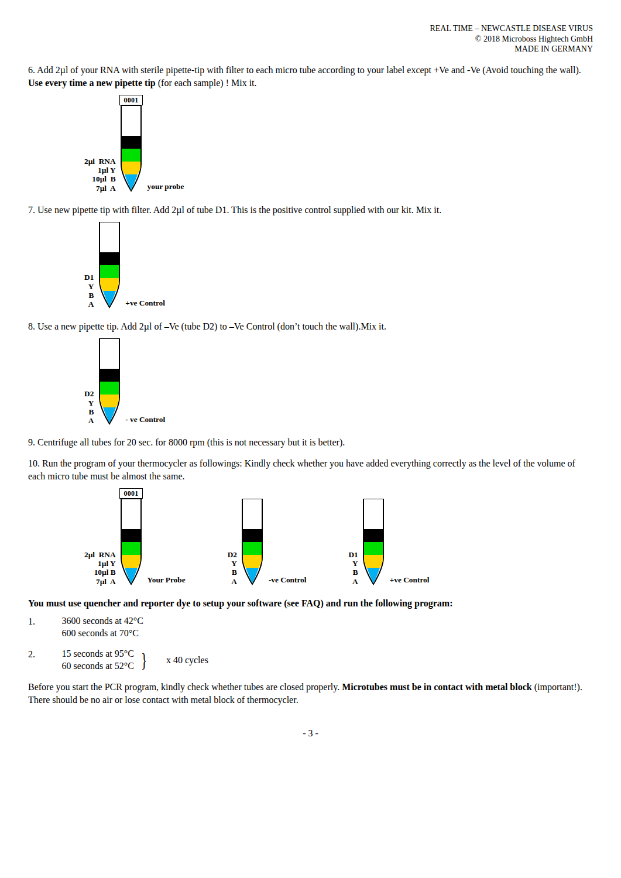REAL TIME – NEWCASTLE DISEASE VIRUS
© 2018 Microboss Hightech GmbH
MADE IN GERMANY
6. Add 2µl of your RNA with sterile pipette-tip with filter to each micro tube according to your label except +Ve and -Ve (Avoid touching the wall). Use every time a new pipette tip (for each sample) ! Mix it.
2µl RNA
1µl Y
10µl B
7µl A
0001
your probe
7. Use new pipette tip with filter. Add 2µl of tube D1. This is the positive control supplied with our kit. Mix it.
D1
Y
B
A
+ve Control
8. Use a new pipette tip. Add 2µl of –Ve (tube D2) to –Ve Control (don’t touch the wall).Mix it.
D2
Y
B
A
- ve Control
9. Centrifuge all tubes for 20 sec. for 8000 rpm (this is not necessary but it is better).
10. Run the program of your thermocycler as followings: Kindly check whether you have added everything correctly as the level of the volume of each micro tube must be almost the same.
2µl RNA
1µl Y
10µl B
7µl A
0001
Your Probe
D2
Y
B
A
-ve Control
D1
Y
B
A
+ve Control
You must use quencher and reporter dye to setup your software (see FAQ) and run the following program:
1. 3600 seconds at 42°C
600 seconds at 70°C
2. 15 seconds at 95°C
60 seconds at 52°C } x 40 cycles
Before you start the PCR program, kindly check whether tubes are closed properly. Microtubes must be in contact with metal block (important!). There should be no air or lose contact with metal block of thermocycler.
- 3 -